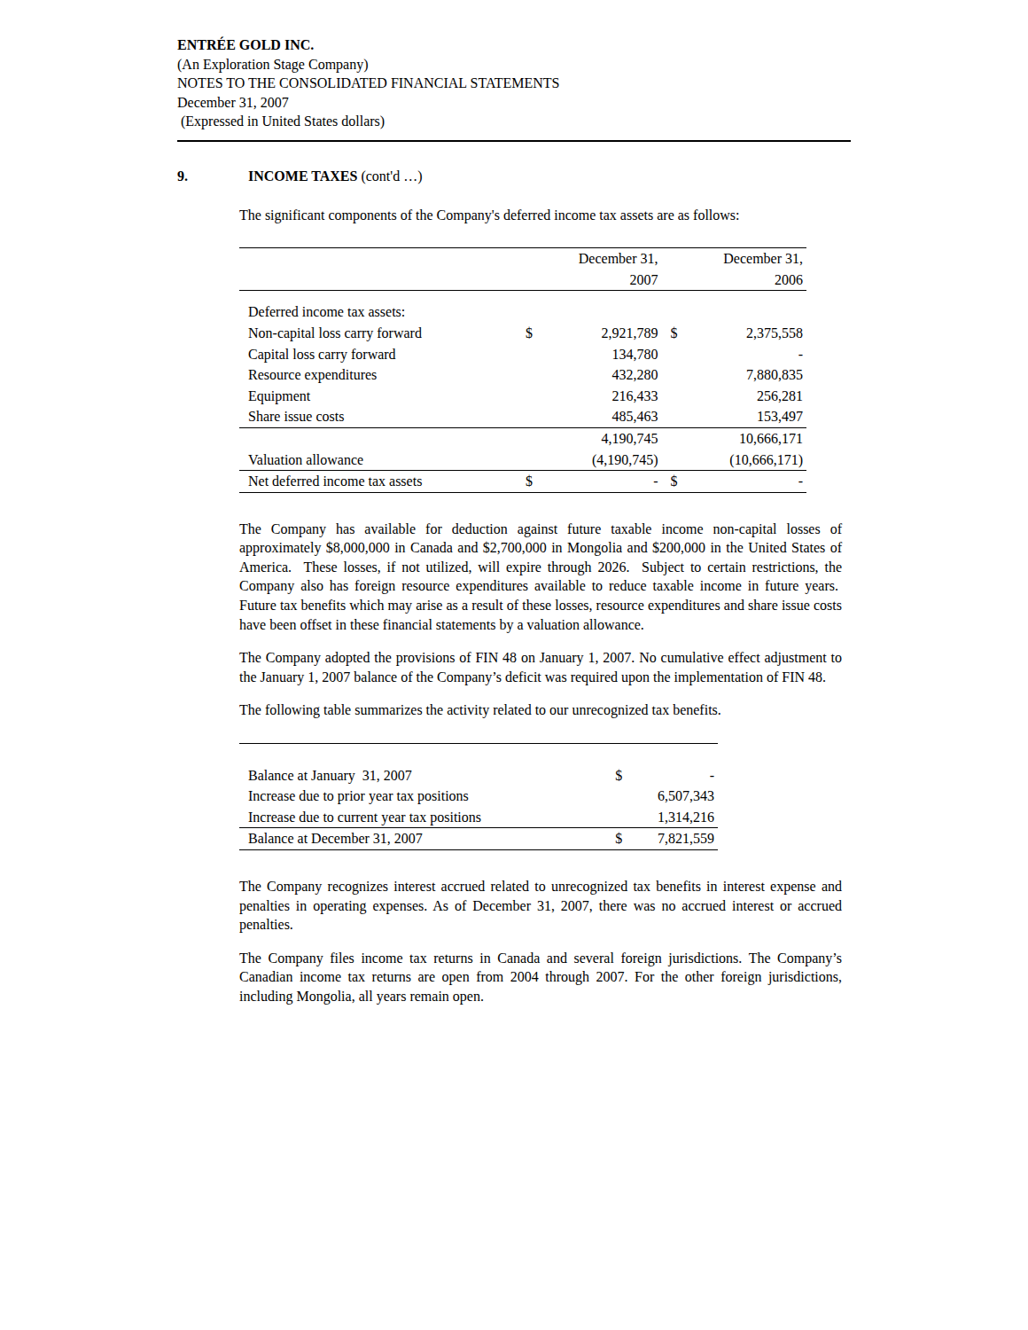ENTRÉE GOLD INC.
(An Exploration Stage Company)
NOTES TO THE CONSOLIDATED FINANCIAL STATEMENTS
December 31, 2007
(Expressed in United States dollars)
9. INCOME TAXES (cont'd …)
The significant components of the Company's deferred income tax assets are as follows:
| | | December 31, | | December 31, |
| --- | --- | --- | --- | --- |
| | | 2007 | | 2006 |
| Deferred income tax assets: | | | | |
| Non-capital loss carry forward | $ | 2,921,789 | $ | 2,375,558 |
| Capital loss carry forward | | 134,780 | | - |
| Resource expenditures | | 432,280 | | 7,880,835 |
| Equipment | | 216,433 | | 256,281 |
| Share issue costs | | 485,463 | | 153,497 |
| | | 4,190,745 | | 10,666,171 |
| Valuation allowance | | (4,190,745) | | (10,666,171) |
| Net deferred income tax assets | $ | - | $ | - |
The Company has available for deduction against future taxable income non-capital losses of approximately $8,000,000 in Canada and $2,700,000 in Mongolia and $200,000 in the United States of America. These losses, if not utilized, will expire through 2026. Subject to certain restrictions, the Company also has foreign resource expenditures available to reduce taxable income in future years. Future tax benefits which may arise as a result of these losses, resource expenditures and share issue costs have been offset in these financial statements by a valuation allowance.
The Company adopted the provisions of FIN 48 on January 1, 2007. No cumulative effect adjustment to the January 1, 2007 balance of the Company’s deficit was required upon the implementation of FIN 48.
The following table summarizes the activity related to our unrecognized tax benefits.
| Balance at January 31, 2007 | $ | - |
| Increase due to prior year tax positions | | 6,507,343 |
| Increase due to current year tax positions | | 1,314,216 |
| Balance at December 31, 2007 | $ | 7,821,559 |
The Company recognizes interest accrued related to unrecognized tax benefits in interest expense and penalties in operating expenses. As of December 31, 2007, there was no accrued interest or accrued penalties.
The Company files income tax returns in Canada and several foreign jurisdictions. The Company’s Canadian income tax returns are open from 2004 through 2007. For the other foreign jurisdictions, including Mongolia, all years remain open.